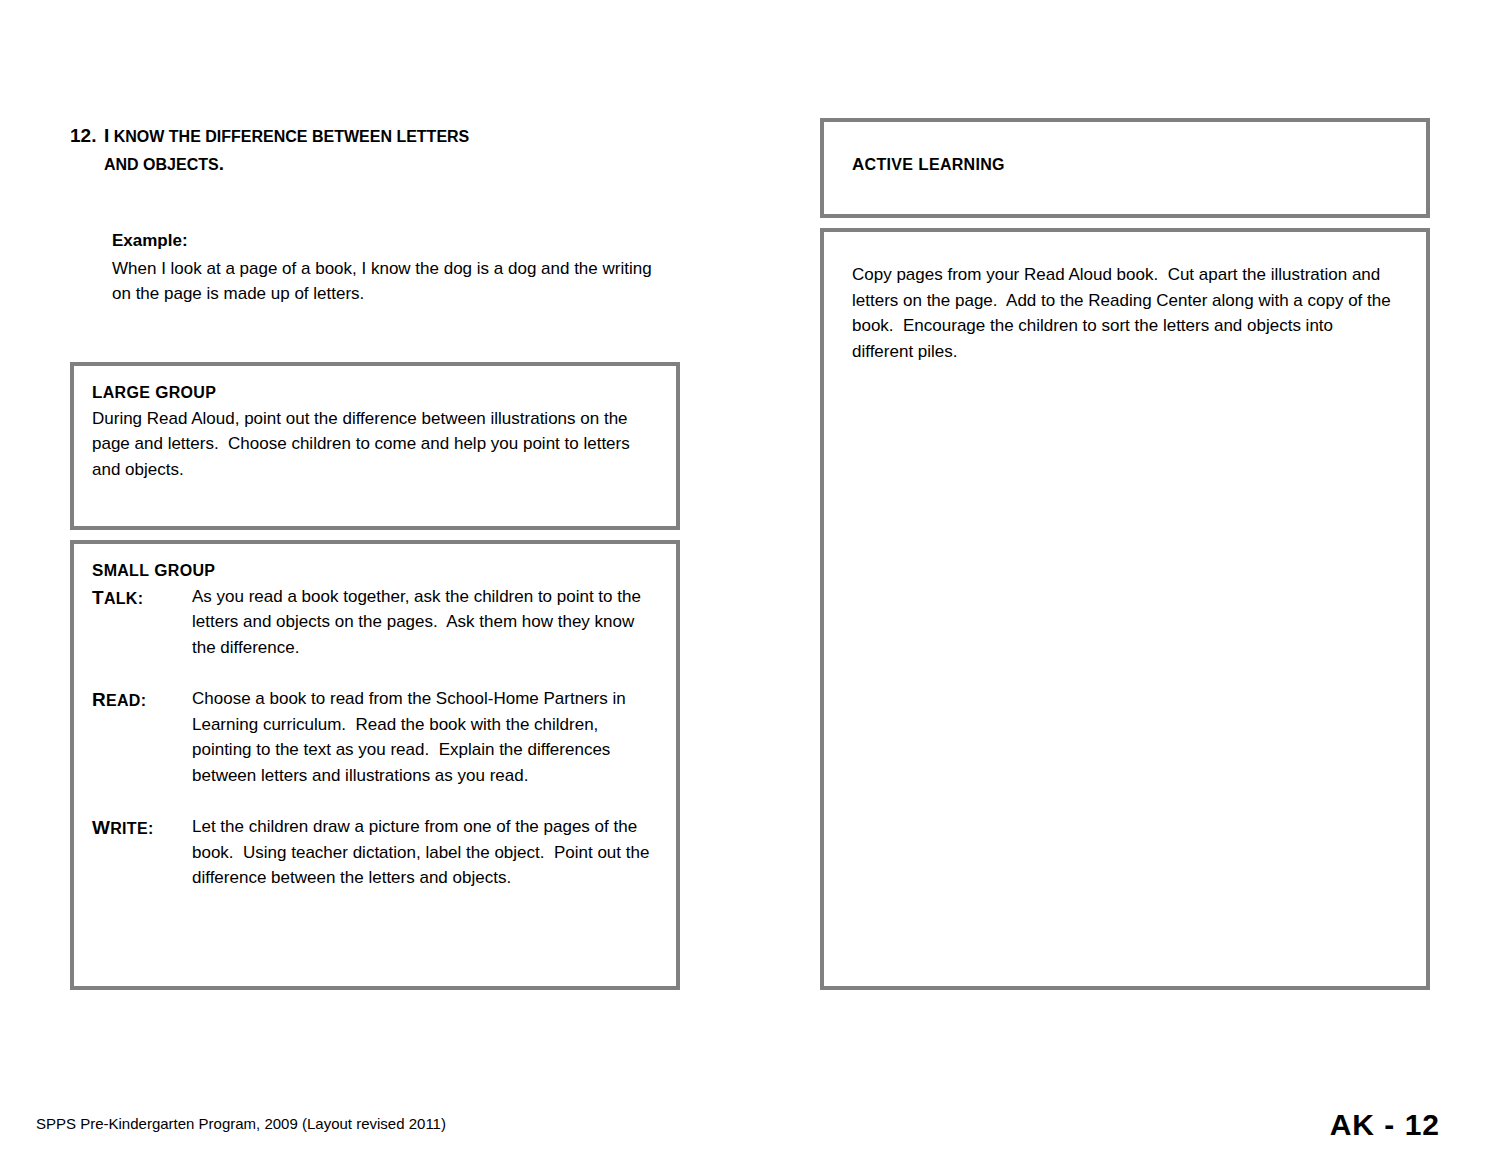12. I KNOW THE DIFFERENCE BETWEEN LETTERS
AND OBJECTS.
Example: When I look at a page of a book, I know the dog is a dog and the writing on the page is made up of letters.
LARGE GROUP
During Read Aloud, point out the difference between illustrations on the page and letters. Choose children to come and help you point to letters and objects.
SMALL GROUP
TALK:
As you read a book together, ask the children to point to the letters and objects on the pages. Ask them how they know the difference.
READ:
Choose a book to read from the School-Home Partners in Learning curriculum. Read the book with the children, pointing to the text as you read. Explain the differences between letters and illustrations as you read.
WRITE:
Let the children draw a picture from one of the pages of the book. Using teacher dictation, label the object. Point out the difference between the letters and objects.
ACTIVE LEARNING
Copy pages from your Read Aloud book. Cut apart the illustration and letters on the page. Add to the Reading Center along with a copy of the book. Encourage the children to sort the letters and objects into different piles.
SPPS Pre-Kindergarten Program, 2009 (Layout revised 2011)
AK - 12